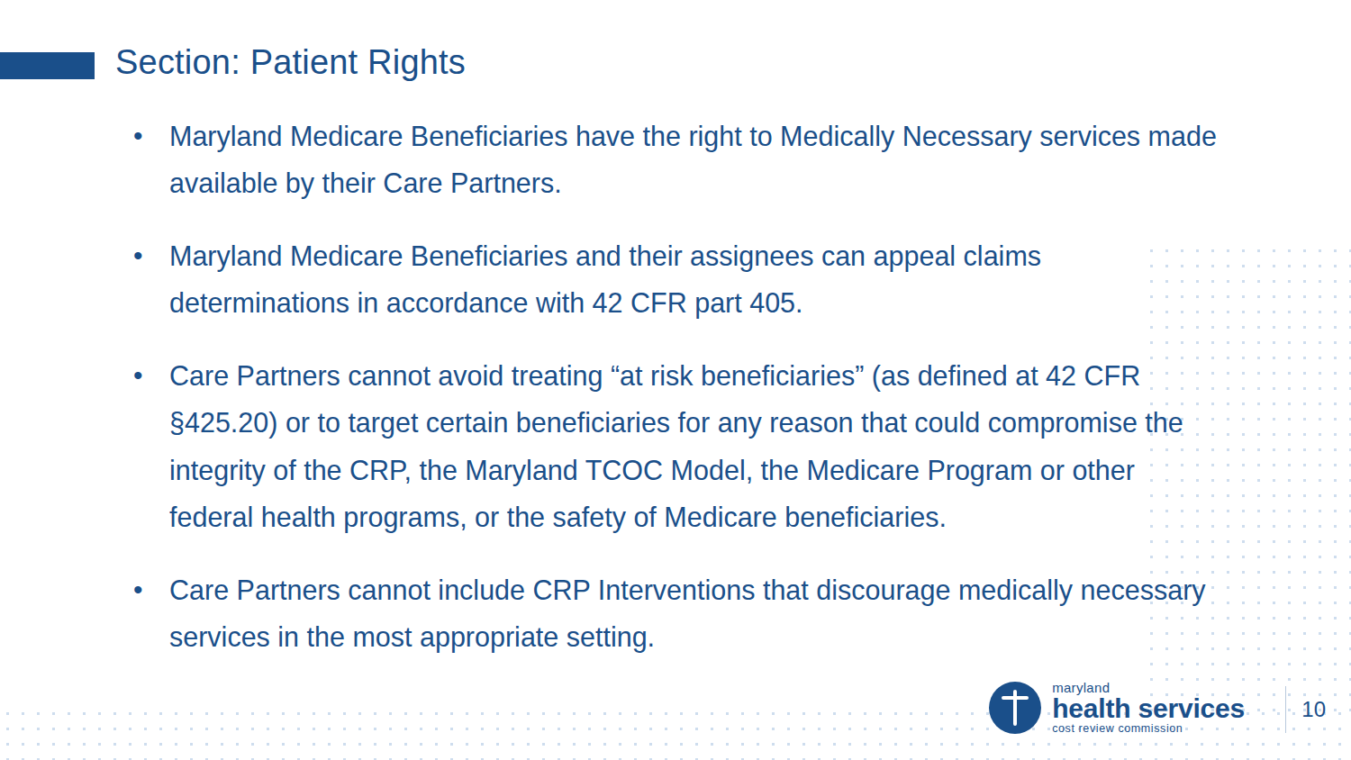Section: Patient Rights
Maryland Medicare Beneficiaries have the right to Medically Necessary services made available by their Care Partners.
Maryland Medicare Beneficiaries and their assignees can appeal claims determinations in accordance with 42 CFR part 405.
Care Partners cannot avoid treating “at risk beneficiaries” (as defined at 42 CFR §425.20) or to target certain beneficiaries for any reason that could compromise the integrity of the CRP, the Maryland TCOC Model, the Medicare Program or other federal health programs, or the safety of Medicare beneficiaries.
Care Partners cannot include CRP Interventions that discourage medically necessary services in the most appropriate setting.
maryland
health services
cost review commission
10